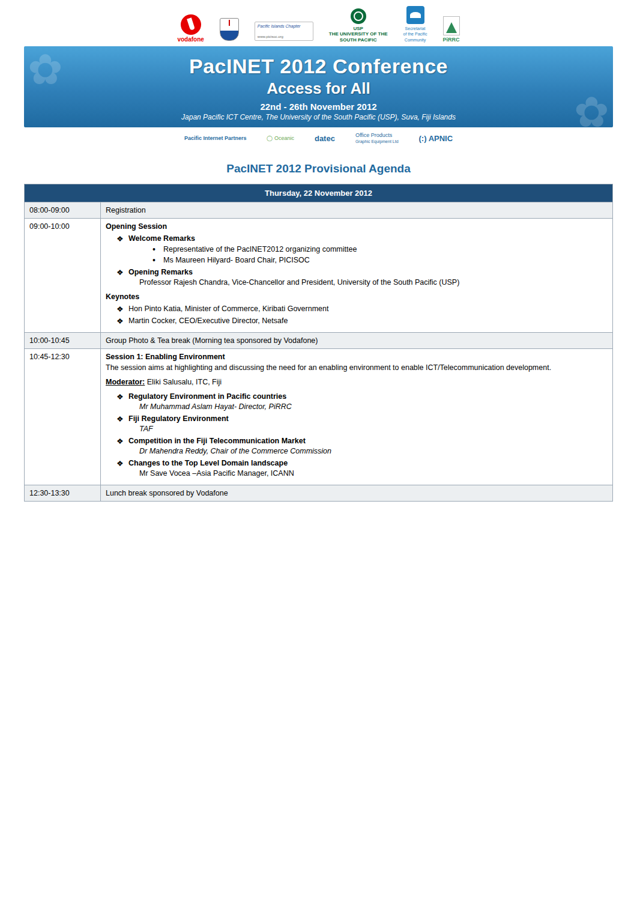vodafone
USP
THE UNIVERSITY OF THE
SOUTH PACIFIC
Secretariat
of the Pacific
Community
PiRRC
PacINET 2012 Conference
Access for All
22nd - 26th November 2012
Japan Pacific ICT Centre, The University of the South Pacific (USP), Suva, Fiji Islands
Pacific Internet Partners ◯ Oceanic datec Office Products
Graphic Equipment Ltd (:) APNIC
PacINET 2012 Provisional Agenda
| Thursday, 22 November 2012 |
| --- |
| 08:00-09:00 | Registration |
| 09:00-10:00 | Opening Session Welcome Remarks Representative of the PacINET2012 organizing committee Ms Maureen Hilyard- Board Chair, PICISOC Opening Remarks Professor Rajesh Chandra, Vice-Chancellor and President, University of the South Pacific (USP) Keynotes Hon Pinto Katia, Minister of Commerce, Kiribati Government Martin Cocker, CEO/Executive Director, Netsafe |
| 10:00-10:45 | Group Photo & Tea break (Morning tea sponsored by Vodafone) |
| 10:45-12:30 | Session 1: Enabling Environment The session aims at highlighting and discussing the need for an enabling environment to enable ICT/Telecommunication development. Moderator: Eliki Salusalu, ITC, Fiji Regulatory Environment in Pacific countries Mr Muhammad Aslam Hayat- Director, PiRRC Fiji Regulatory Environment TAF Competition in the Fiji Telecommunication Market Dr Mahendra Reddy, Chair of the Commerce Commission Changes to the Top Level Domain landscape Mr Save Vocea –Asia Pacific Manager, ICANN |
| 12:30-13:30 | Lunch break sponsored by Vodafone |